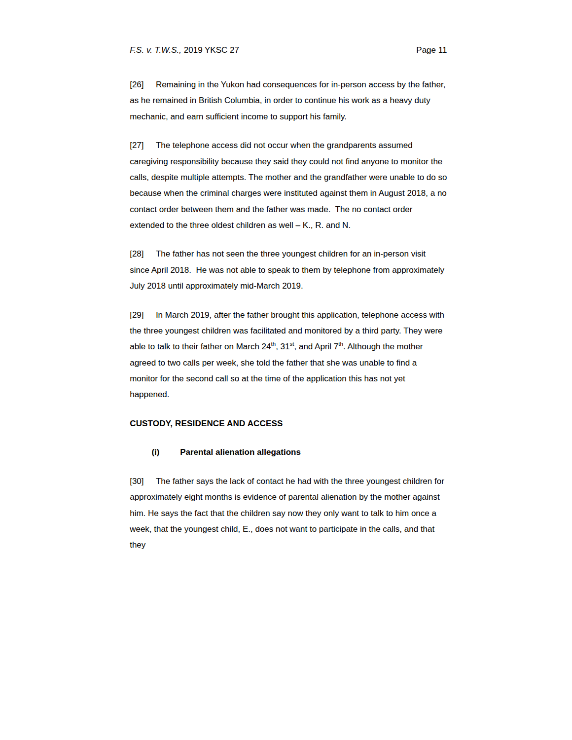F.S. v. T.W.S., 2019 YKSC 27
Page 11
[26] Remaining in the Yukon had consequences for in-person access by the father, as he remained in British Columbia, in order to continue his work as a heavy duty mechanic, and earn sufficient income to support his family.
[27] The telephone access did not occur when the grandparents assumed caregiving responsibility because they said they could not find anyone to monitor the calls, despite multiple attempts. The mother and the grandfather were unable to do so because when the criminal charges were instituted against them in August 2018, a no contact order between them and the father was made. The no contact order extended to the three oldest children as well – K., R. and N.
[28] The father has not seen the three youngest children for an in-person visit since April 2018. He was not able to speak to them by telephone from approximately July 2018 until approximately mid-March 2019.
[29] In March 2019, after the father brought this application, telephone access with the three youngest children was facilitated and monitored by a third party. They were able to talk to their father on March 24th, 31st, and April 7th. Although the mother agreed to two calls per week, she told the father that she was unable to find a monitor for the second call so at the time of the application this has not yet happened.
Custody, Residence and Access
(i) Parental alienation allegations
[30] The father says the lack of contact he had with the three youngest children for approximately eight months is evidence of parental alienation by the mother against him. He says the fact that the children say now they only want to talk to him once a week, that the youngest child, E., does not want to participate in the calls, and that they